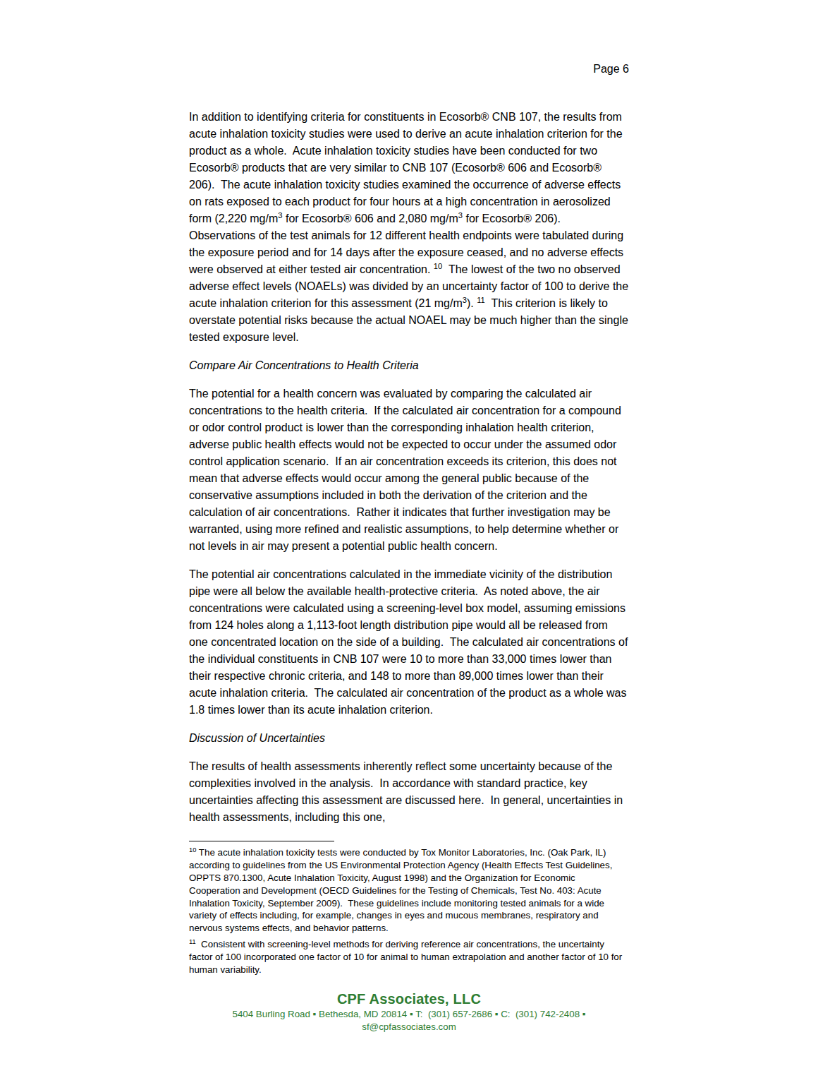Page 6
In addition to identifying criteria for constituents in Ecosorb® CNB 107, the results from acute inhalation toxicity studies were used to derive an acute inhalation criterion for the product as a whole. Acute inhalation toxicity studies have been conducted for two Ecosorb® products that are very similar to CNB 107 (Ecosorb® 606 and Ecosorb® 206). The acute inhalation toxicity studies examined the occurrence of adverse effects on rats exposed to each product for four hours at a high concentration in aerosolized form (2,220 mg/m3 for Ecosorb® 606 and 2,080 mg/m3 for Ecosorb® 206). Observations of the test animals for 12 different health endpoints were tabulated during the exposure period and for 14 days after the exposure ceased, and no adverse effects were observed at either tested air concentration. 10 The lowest of the two no observed adverse effect levels (NOAELs) was divided by an uncertainty factor of 100 to derive the acute inhalation criterion for this assessment (21 mg/m3). 11 This criterion is likely to overstate potential risks because the actual NOAEL may be much higher than the single tested exposure level.
Compare Air Concentrations to Health Criteria
The potential for a health concern was evaluated by comparing the calculated air concentrations to the health criteria. If the calculated air concentration for a compound or odor control product is lower than the corresponding inhalation health criterion, adverse public health effects would not be expected to occur under the assumed odor control application scenario. If an air concentration exceeds its criterion, this does not mean that adverse effects would occur among the general public because of the conservative assumptions included in both the derivation of the criterion and the calculation of air concentrations. Rather it indicates that further investigation may be warranted, using more refined and realistic assumptions, to help determine whether or not levels in air may present a potential public health concern.
The potential air concentrations calculated in the immediate vicinity of the distribution pipe were all below the available health-protective criteria. As noted above, the air concentrations were calculated using a screening-level box model, assuming emissions from 124 holes along a 1,113-foot length distribution pipe would all be released from one concentrated location on the side of a building. The calculated air concentrations of the individual constituents in CNB 107 were 10 to more than 33,000 times lower than their respective chronic criteria, and 148 to more than 89,000 times lower than their acute inhalation criteria. The calculated air concentration of the product as a whole was 1.8 times lower than its acute inhalation criterion.
Discussion of Uncertainties
The results of health assessments inherently reflect some uncertainty because of the complexities involved in the analysis. In accordance with standard practice, key uncertainties affecting this assessment are discussed here. In general, uncertainties in health assessments, including this one,
10 The acute inhalation toxicity tests were conducted by Tox Monitor Laboratories, Inc. (Oak Park, IL) according to guidelines from the US Environmental Protection Agency (Health Effects Test Guidelines, OPPTS 870.1300, Acute Inhalation Toxicity, August 1998) and the Organization for Economic Cooperation and Development (OECD Guidelines for the Testing of Chemicals, Test No. 403: Acute Inhalation Toxicity, September 2009). These guidelines include monitoring tested animals for a wide variety of effects including, for example, changes in eyes and mucous membranes, respiratory and nervous systems effects, and behavior patterns.
11 Consistent with screening-level methods for deriving reference air concentrations, the uncertainty factor of 100 incorporated one factor of 10 for animal to human extrapolation and another factor of 10 for human variability.
CPF Associates, LLC
5404 Burling Road ▪ Bethesda, MD 20814 ▪ T: (301) 657-2686 ▪ C: (301) 742-2408 ▪ sf@cpfassociates.com